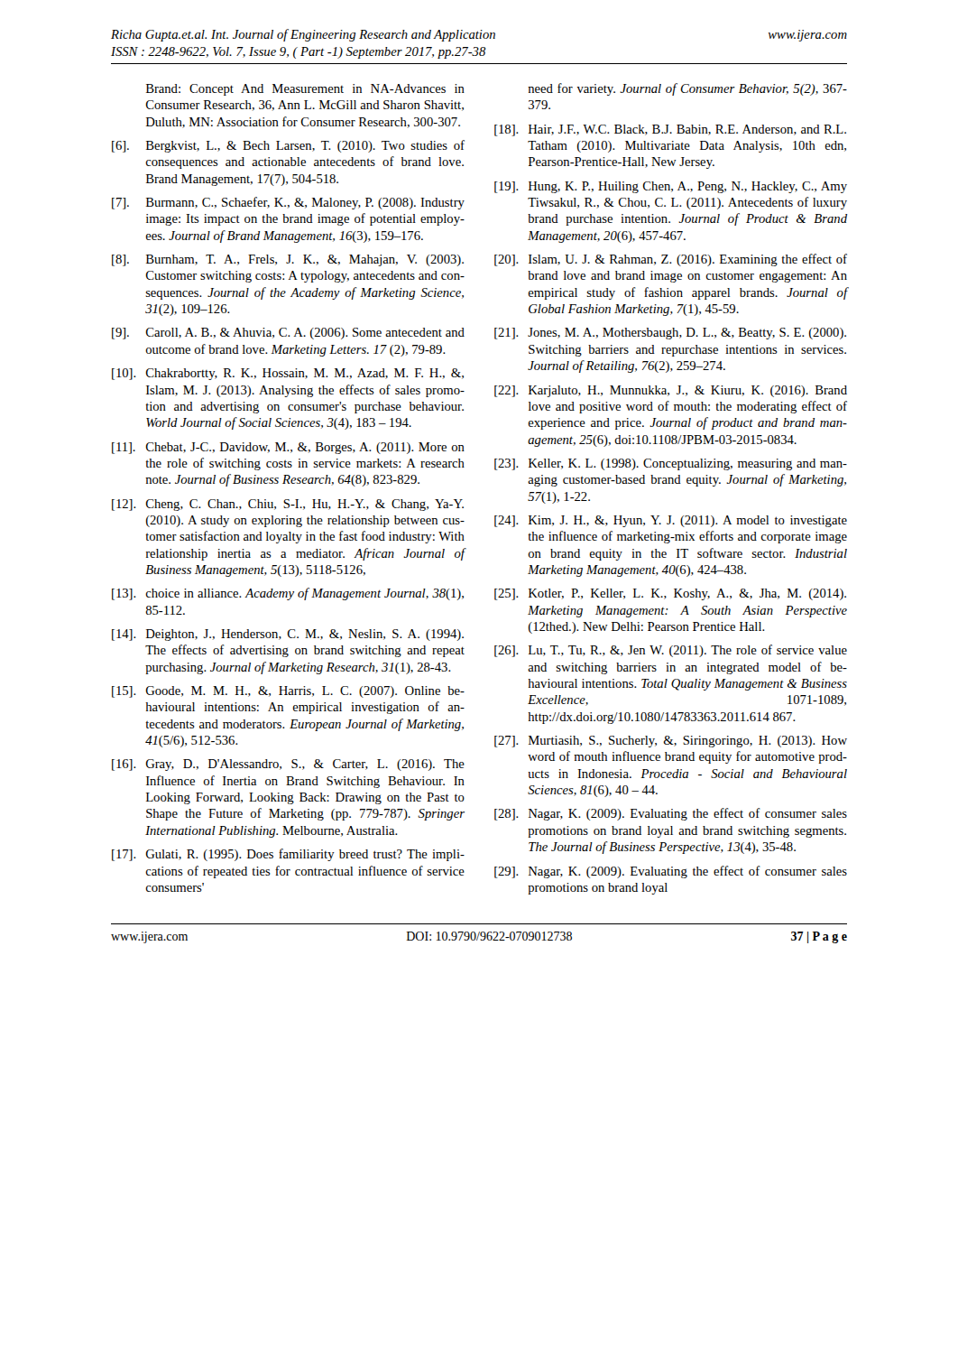Richa Gupta.et.al. Int. Journal of Engineering Research and Application www.ijera.com
ISSN : 2248-9622, Vol. 7, Issue 9, ( Part -1) September 2017, pp.27-38
Brand: Concept And Measurement in NA-Advances in Consumer Research, 36, Ann L. McGill and Sharon Shavitt, Duluth, MN: Association for Consumer Research, 300-307.
[6]. Bergkvist, L., & Bech Larsen, T. (2010). Two studies of consequences and actionable antecedents of brand love. Brand Management, 17(7), 504-518.
[7]. Burmann, C., Schaefer, K., &, Maloney, P. (2008). Industry image: Its impact on the brand image of potential employees. Journal of Brand Management, 16(3), 159–176.
[8]. Burnham, T. A., Frels, J. K., &, Mahajan, V. (2003). Customer switching costs: A typology, antecedents and consequences. Journal of the Academy of Marketing Science, 31(2), 109–126.
[9]. Caroll, A. B., & Ahuvia, C. A. (2006). Some antecedent and outcome of brand love. Marketing Letters. 17 (2), 79-89.
[10]. Chakrabortty, R. K., Hossain, M. M., Azad, M. F. H., &, Islam, M. J. (2013). Analysing the effects of sales promotion and advertising on consumer's purchase behaviour. World Journal of Social Sciences, 3(4), 183 – 194.
[11]. Chebat, J-C., Davidow, M., &, Borges, A. (2011). More on the role of switching costs in service markets: A research note. Journal of Business Research, 64(8), 823-829.
[12]. Cheng, C. Chan., Chiu, S-I., Hu, H.-Y., & Chang, Ya-Y. (2010). A study on exploring the relationship between customer satisfaction and loyalty in the fast food industry: With relationship inertia as a mediator. African Journal of Business Management, 5(13), 5118-5126,
[13]. choice in alliance. Academy of Management Journal, 38(1), 85-112.
[14]. Deighton, J., Henderson, C. M., &, Neslin, S. A. (1994). The effects of advertising on brand switching and repeat purchasing. Journal of Marketing Research, 31(1), 28-43.
[15]. Goode, M. M. H., &, Harris, L. C. (2007). Online behavioural intentions: An empirical investigation of antecedents and moderators. European Journal of Marketing, 41(5/6), 512-536.
[16]. Gray, D., D'Alessandro, S., & Carter, L. (2016). The Influence of Inertia on Brand Switching Behaviour. In Looking Forward, Looking Back: Drawing on the Past to Shape the Future of Marketing (pp. 779-787). Springer International Publishing. Melbourne, Australia.
[17]. Gulati, R. (1995). Does familiarity breed trust? The implications of repeated ties for contractual influence of service consumers'
need for variety. Journal of Consumer Behavior, 5(2), 367-379.
[18]. Hair, J.F., W.C. Black, B.J. Babin, R.E. Anderson, and R.L. Tatham (2010). Multivariate Data Analysis, 10th edn, Pearson-Prentice-Hall, New Jersey.
[19]. Hung, K. P., Huiling Chen, A., Peng, N., Hackley, C., Amy Tiwsakul, R., & Chou, C. L. (2011). Antecedents of luxury brand purchase intention. Journal of Product & Brand Management, 20(6), 457-467.
[20]. Islam, U. J. & Rahman, Z. (2016). Examining the effect of brand love and brand image on customer engagement: An empirical study of fashion apparel brands. Journal of Global Fashion Marketing, 7(1), 45-59.
[21]. Jones, M. A., Mothersbaugh, D. L., &, Beatty, S. E. (2000). Switching barriers and repurchase intentions in services. Journal of Retailing, 76(2), 259–274.
[22]. Karjaluto, H., Munnukka, J., & Kiuru, K. (2016). Brand love and positive word of mouth: the moderating effect of experience and price. Journal of product and brand management, 25(6), doi:10.1108/JPBM-03-2015-0834.
[23]. Keller, K. L. (1998). Conceptualizing, measuring and managing customer-based brand equity. Journal of Marketing, 57(1), 1-22.
[24]. Kim, J. H., &, Hyun, Y. J. (2011). A model to investigate the influence of marketing-mix efforts and corporate image on brand equity in the IT software sector. Industrial Marketing Management, 40(6), 424–438.
[25]. Kotler, P., Keller, L. K., Koshy, A., &, Jha, M. (2014). Marketing Management: A South Asian Perspective (12thed.). New Delhi: Pearson Prentice Hall.
[26]. Lu, T., Tu, R., &, Jen W. (2011). The role of service value and switching barriers in an integrated model of behavioural intentions. Total Quality Management & Business Excellence, 1071-1089, http://dx.doi.org/10.1080/14783363.2011.614 867.
[27]. Murtiasih, S., Sucherly, &, Siringoringo, H. (2013). How word of mouth influence brand equity for automotive products in Indonesia. Procedia - Social and Behavioural Sciences, 81(6), 40 – 44.
[28]. Nagar, K. (2009). Evaluating the effect of consumer sales promotions on brand loyal and brand switching segments. The Journal of Business Perspective, 13(4), 35-48.
[29]. Nagar, K. (2009). Evaluating the effect of consumer sales promotions on brand loyal
www.ijera.com DOI: 10.9790/9622-0709012738 37 | P a g e